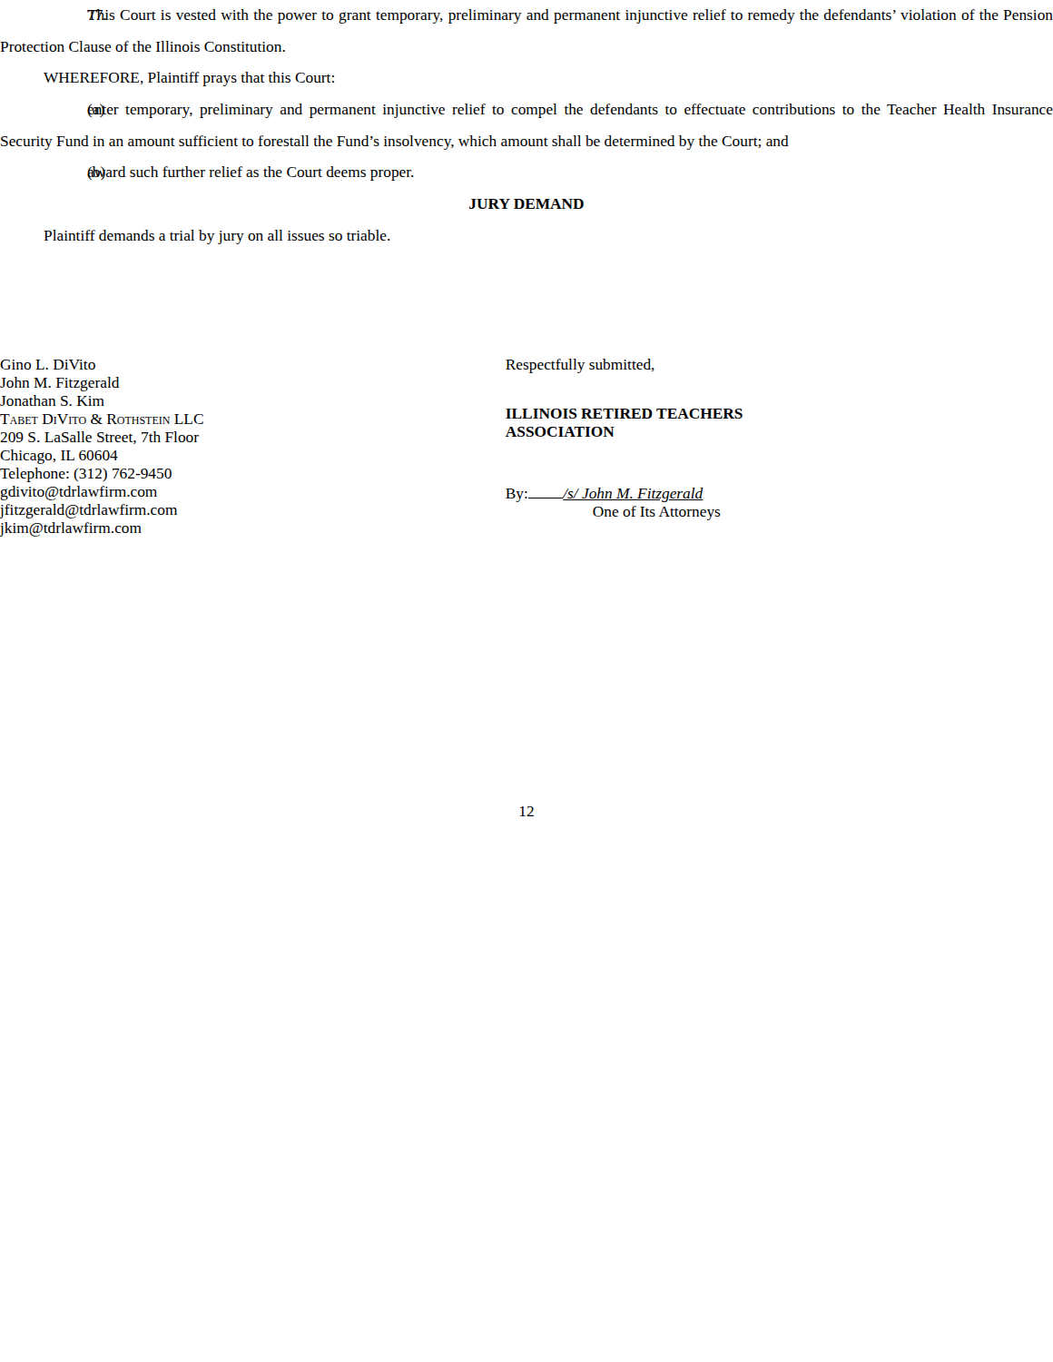77. This Court is vested with the power to grant temporary, preliminary and permanent injunctive relief to remedy the defendants’ violation of the Pension Protection Clause of the Illinois Constitution.
WHEREFORE, Plaintiff prays that this Court:
(a) enter temporary, preliminary and permanent injunctive relief to compel the defendants to effectuate contributions to the Teacher Health Insurance Security Fund in an amount sufficient to forestall the Fund’s insolvency, which amount shall be determined by the Court; and
(b) award such further relief as the Court deems proper.
JURY DEMAND
Plaintiff demands a trial by jury on all issues so triable.
| Gino L. DiVito John M. Fitzgerald Jonathan S. Kim Tabet DiVito & Rothstein LLC 209 S. LaSalle Street, 7th Floor Chicago, IL 60604 Telephone: (312) 762-9450 gdivito@tdrlawfirm.com jfitzgerald@tdrlawfirm.com jkim@tdrlawfirm.com | Respectfully submitted, ILLINOIS RETIRED TEACHERS ASSOCIATION By: /s/ John M. Fitzgerald One of Its Attorneys |
12